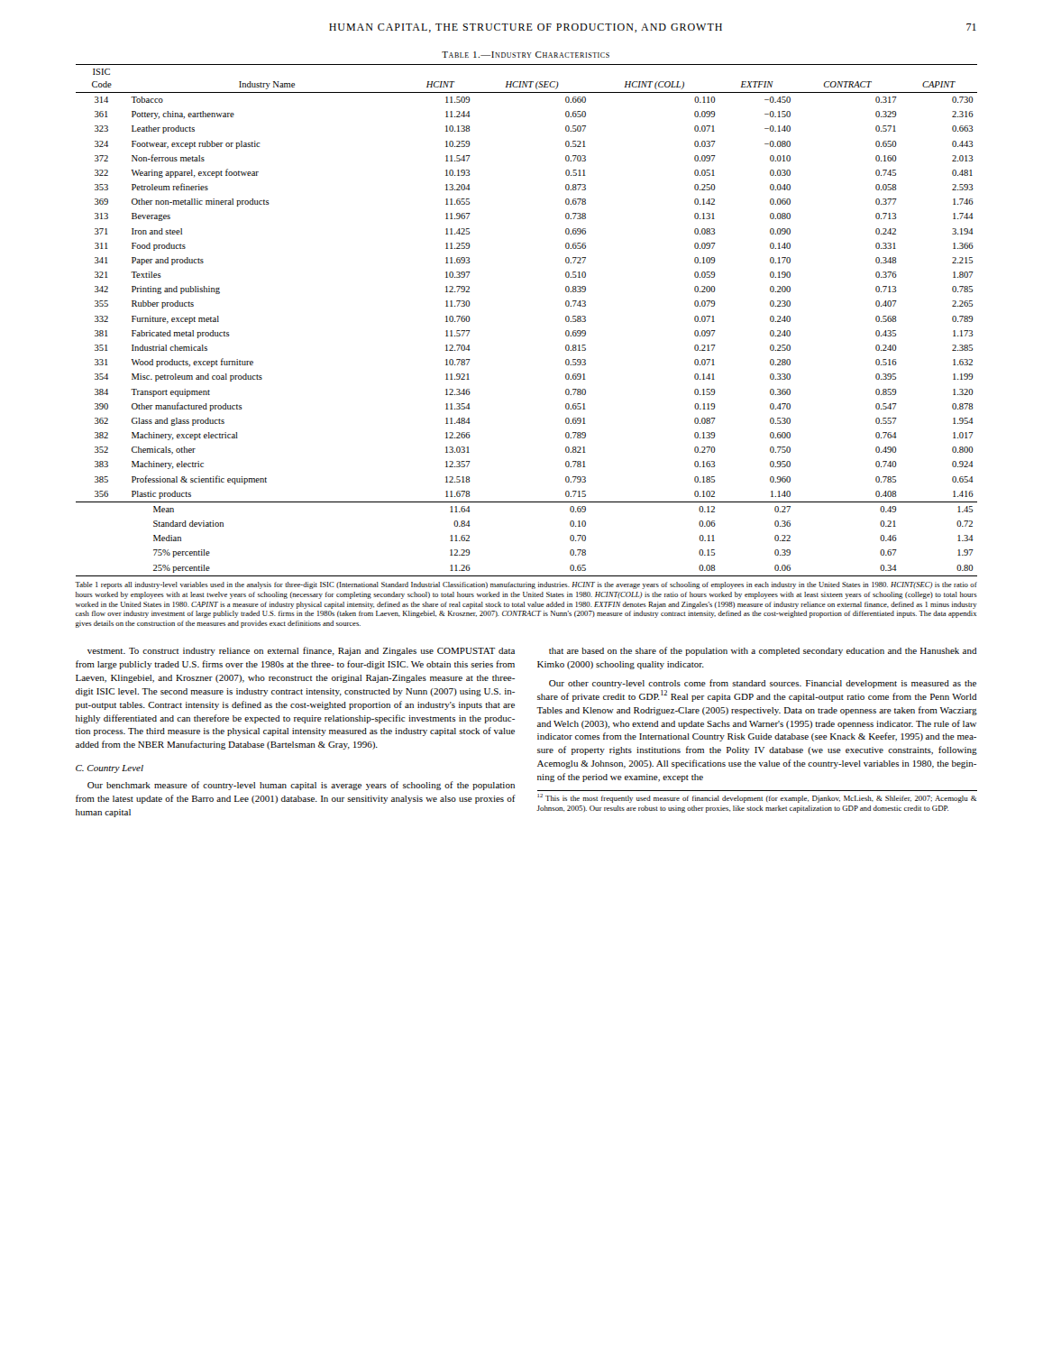HUMAN CAPITAL, THE STRUCTURE OF PRODUCTION, AND GROWTH 71
Table 1.—Industry Characteristics
| ISIC Code | Industry Name | HCINT | HCINT (SEC) | HCINT (COLL) | EXTFIN | CONTRACT | CAPINT |
| --- | --- | --- | --- | --- | --- | --- | --- |
| 314 | Tobacco | 11.509 | 0.660 | 0.110 | −0.450 | 0.317 | 0.730 |
| 361 | Pottery, china, earthenware | 11.244 | 0.650 | 0.099 | −0.150 | 0.329 | 2.316 |
| 323 | Leather products | 10.138 | 0.507 | 0.071 | −0.140 | 0.571 | 0.663 |
| 324 | Footwear, except rubber or plastic | 10.259 | 0.521 | 0.037 | −0.080 | 0.650 | 0.443 |
| 372 | Non-ferrous metals | 11.547 | 0.703 | 0.097 | 0.010 | 0.160 | 2.013 |
| 322 | Wearing apparel, except footwear | 10.193 | 0.511 | 0.051 | 0.030 | 0.745 | 0.481 |
| 353 | Petroleum refineries | 13.204 | 0.873 | 0.250 | 0.040 | 0.058 | 2.593 |
| 369 | Other non-metallic mineral products | 11.655 | 0.678 | 0.142 | 0.060 | 0.377 | 1.746 |
| 313 | Beverages | 11.967 | 0.738 | 0.131 | 0.080 | 0.713 | 1.744 |
| 371 | Iron and steel | 11.425 | 0.696 | 0.083 | 0.090 | 0.242 | 3.194 |
| 311 | Food products | 11.259 | 0.656 | 0.097 | 0.140 | 0.331 | 1.366 |
| 341 | Paper and products | 11.693 | 0.727 | 0.109 | 0.170 | 0.348 | 2.215 |
| 321 | Textiles | 10.397 | 0.510 | 0.059 | 0.190 | 0.376 | 1.807 |
| 342 | Printing and publishing | 12.792 | 0.839 | 0.200 | 0.200 | 0.713 | 0.785 |
| 355 | Rubber products | 11.730 | 0.743 | 0.079 | 0.230 | 0.407 | 2.265 |
| 332 | Furniture, except metal | 10.760 | 0.583 | 0.071 | 0.240 | 0.568 | 0.789 |
| 381 | Fabricated metal products | 11.577 | 0.699 | 0.097 | 0.240 | 0.435 | 1.173 |
| 351 | Industrial chemicals | 12.704 | 0.815 | 0.217 | 0.250 | 0.240 | 2.385 |
| 331 | Wood products, except furniture | 10.787 | 0.593 | 0.071 | 0.280 | 0.516 | 1.632 |
| 354 | Misc. petroleum and coal products | 11.921 | 0.691 | 0.141 | 0.330 | 0.395 | 1.199 |
| 384 | Transport equipment | 12.346 | 0.780 | 0.159 | 0.360 | 0.859 | 1.320 |
| 390 | Other manufactured products | 11.354 | 0.651 | 0.119 | 0.470 | 0.547 | 0.878 |
| 362 | Glass and glass products | 11.484 | 0.691 | 0.087 | 0.530 | 0.557 | 1.954 |
| 382 | Machinery, except electrical | 12.266 | 0.789 | 0.139 | 0.600 | 0.764 | 1.017 |
| 352 | Chemicals, other | 13.031 | 0.821 | 0.270 | 0.750 | 0.490 | 0.800 |
| 383 | Machinery, electric | 12.357 | 0.781 | 0.163 | 0.950 | 0.740 | 0.924 |
| 385 | Professional & scientific equipment | 12.518 | 0.793 | 0.185 | 0.960 | 0.785 | 0.654 |
| 356 | Plastic products | 11.678 | 0.715 | 0.102 | 1.140 | 0.408 | 1.416 |
| | Mean | 11.64 | 0.69 | 0.12 | 0.27 | 0.49 | 1.45 |
| | Standard deviation | 0.84 | 0.10 | 0.06 | 0.36 | 0.21 | 0.72 |
| | Median | 11.62 | 0.70 | 0.11 | 0.22 | 0.46 | 1.34 |
| | 75% percentile | 12.29 | 0.78 | 0.15 | 0.39 | 0.67 | 1.97 |
| | 25% percentile | 11.26 | 0.65 | 0.08 | 0.06 | 0.34 | 0.80 |
Table 1 reports all industry-level variables used in the analysis for three-digit ISIC (International Standard Industrial Classification) manufacturing industries. HCINT is the average years of schooling of employees in each industry in the United States in 1980. HCINT(SEC) is the ratio of hours worked by employees with at least twelve years of schooling (necessary for completing secondary school) to total hours worked in the United States in 1980. HCINT(COLL) is the ratio of hours worked by employees with at least sixteen years of schooling (college) to total hours worked in the United States in 1980. CAPINT is a measure of industry physical capital intensity, defined as the share of real capital stock to total value added in 1980. EXTFIN denotes Rajan and Zingales's (1998) measure of industry reliance on external finance, defined as 1 minus industry cash flow over industry investment of large publicly traded U.S. firms in the 1980s (taken from Laeven, Klingebiel, & Kroszner, 2007). CONTRACT is Nunn's (2007) measure of industry contract intensity, defined as the cost-weighted proportion of differentiated inputs. The data appendix gives details on the construction of the measures and provides exact definitions and sources.
vestment. To construct industry reliance on external finance, Rajan and Zingales use COMPUSTAT data from large publicly traded U.S. firms over the 1980s at the three- to four-digit ISIC. We obtain this series from Laeven, Klingebiel, and Kroszner (2007), who reconstruct the original Rajan-Zingales measure at the three-digit ISIC level. The second measure is industry contract intensity, constructed by Nunn (2007) using U.S. input-output tables. Contract intensity is defined as the cost-weighted proportion of an industry's inputs that are highly differentiated and can therefore be expected to require relationship-specific investments in the production process. The third measure is the physical capital intensity measured as the industry capital stock of value added from the NBER Manufacturing Database (Bartelsman & Gray, 1996).
C. Country Level
Our benchmark measure of country-level human capital is average years of schooling of the population from the latest update of the Barro and Lee (2001) database. In our sensitivity analysis we also use proxies of human capital
that are based on the share of the population with a completed secondary education and the Hanushek and Kimko (2000) schooling quality indicator.
Our other country-level controls come from standard sources. Financial development is measured as the share of private credit to GDP.12 Real per capita GDP and the capital-output ratio come from the Penn World Tables and Klenow and Rodriguez-Clare (2005) respectively. Data on trade openness are taken from Wacziarg and Welch (2003), who extend and update Sachs and Warner's (1995) trade openness indicator. The rule of law indicator comes from the International Country Risk Guide database (see Knack & Keefer, 1995) and the measure of property rights institutions from the Polity IV database (we use executive constraints, following Acemoglu & Johnson, 2005). All specifications use the value of the country-level variables in 1980, the beginning of the period we examine, except the
12 This is the most frequently used measure of financial development (for example, Djankov, McLiesh, & Shleifer, 2007; Acemoglu & Johnson, 2005). Our results are robust to using other proxies, like stock market capitalization to GDP and domestic credit to GDP.